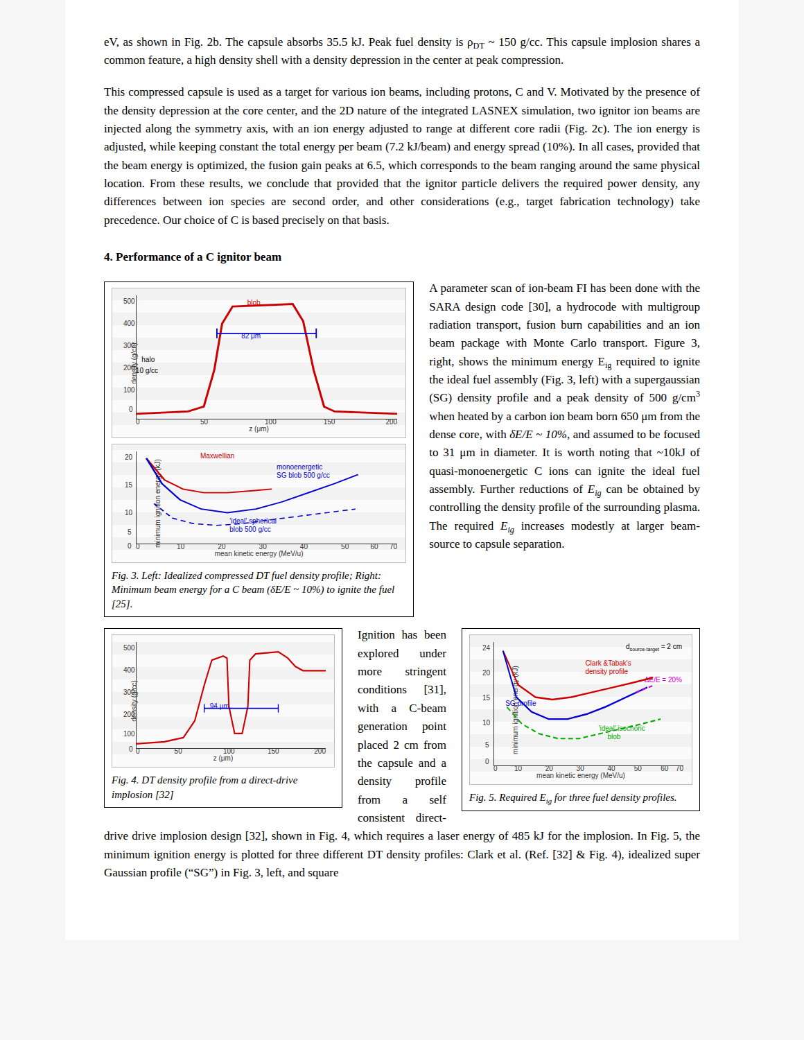eV, as shown in Fig. 2b. The capsule absorbs 35.5 kJ. Peak fuel density is ρDT ~ 150 g/cc. This capsule implosion shares a common feature, a high density shell with a density depression in the center at peak compression.
This compressed capsule is used as a target for various ion beams, including protons, C and V. Motivated by the presence of the density depression at the core center, and the 2D nature of the integrated LASNEX simulation, two ignitor ion beams are injected along the symmetry axis, with an ion energy adjusted to range at different core radii (Fig. 2c). The ion energy is adjusted, while keeping constant the total energy per beam (7.2 kJ/beam) and energy spread (10%). In all cases, provided that the beam energy is optimized, the fusion gain peaks at 6.5, which corresponds to the beam ranging around the same physical location. From these results, we conclude that provided that the ignitor particle delivers the required power density, any differences between ion species are second order, and other considerations (e.g., target fabrication technology) take precedence. Our choice of C is based precisely on that basis.
4. Performance of a C ignitor beam
density (g/cc) z (μm) 500 400 300 200 100 0 0 50 100 150 200 blob halo 10 g/cc 82 μm
minimum ignition energy (kJ) mean kinetic energy (MeV/u) 20 15 10 5 0 0 10 20 30 40 50 60 70 Maxwellian monoenergetic SG blob 500 g/cc 'ideal' spherical blob 500 g/cc
Fig. 3. Left: Idealized compressed DT fuel density profile; Right: Minimum beam energy for a C beam (δE/E ~ 10%) to ignite the fuel [25].
A parameter scan of ion-beam FI has been done with the SARA design code [30], a hydrocode with multigroup radiation transport, fusion burn capabilities and an ion beam package with Monte Carlo transport. Figure 3, right, shows the minimum energy Eig required to ignite the ideal fuel assembly (Fig. 3, left) with a supergaussian (SG) density profile and a peak density of 500 g/cm3 when heated by a carbon ion beam born 650 μm from the dense core, with δE/E ~ 10%, and assumed to be focused to 31 μm in diameter. It is worth noting that ~10kJ of quasi-monoenergetic C ions can ignite the ideal fuel assembly. Further reductions of Eig can be obtained by controlling the density profile of the surrounding plasma. The required Eig increases modestly at larger beam-source to capsule separation.
density (g/cc) z (μm) 500 400 300 200 100 0 0 50 100 150 200 94 μm
Fig. 4. DT density profile from a direct-drive implosion [32]
minimum ignition energy (kJ) mean kinetic energy (MeV/u) 24 20 15 10 5 0 0 10 20 30 40 50 60 70 dsource-target = 2 cm Clark &Tabak's density profile ΔE/E = 20% SG profile 'ideal' isochoric blob
Fig. 5. Required Eig for three fuel density profiles.
Ignition has been explored under more stringent conditions [31], with a C-beam generation point placed 2 cm from the capsule and a density profile from a self consistent direct-drive drive implosion design [32], shown in Fig. 4, which requires a laser energy of 485 kJ for the implosion. In Fig. 5, the minimum ignition energy is plotted for three different DT density profiles: Clark et al. (Ref. [32] & Fig. 4), idealized super Gaussian profile (“SG”) in Fig. 3, left, and square